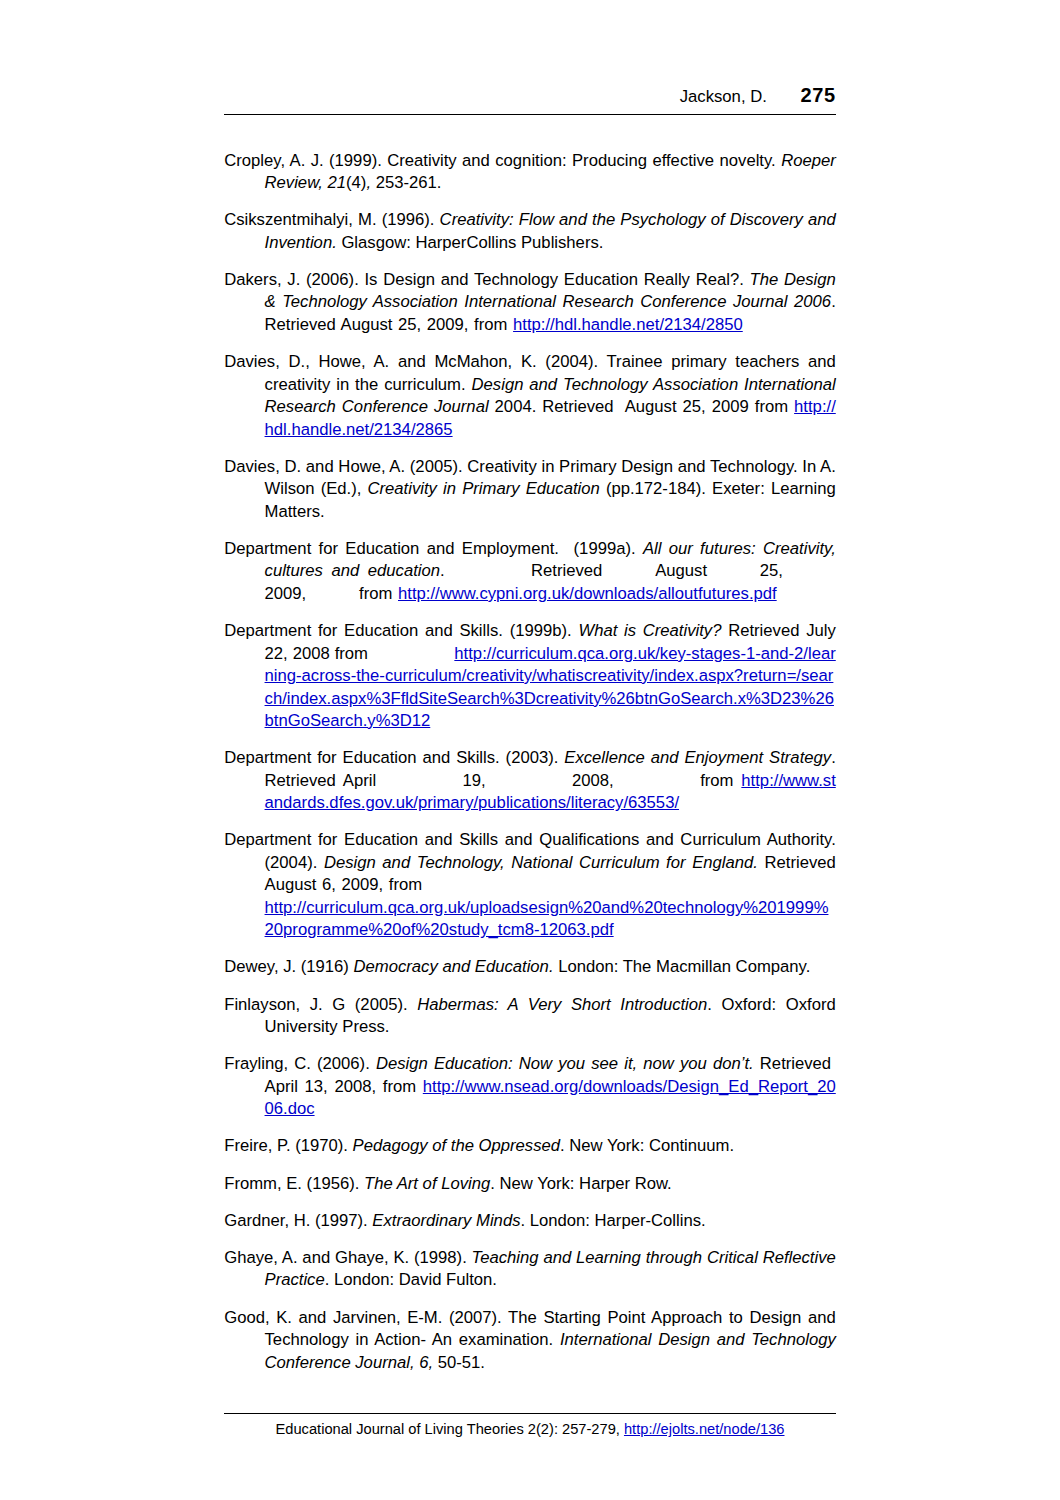Jackson, D. 275
Cropley, A. J. (1999). Creativity and cognition: Producing effective novelty. Roeper Review, 21(4), 253-261.
Csikszentmihalyi, M. (1996). Creativity: Flow and the Psychology of Discovery and Invention. Glasgow: HarperCollins Publishers.
Dakers, J. (2006). Is Design and Technology Education Really Real?. The Design & Technology Association International Research Conference Journal 2006. Retrieved August 25, 2009, from http://hdl.handle.net/2134/2850
Davies, D., Howe, A. and McMahon, K. (2004). Trainee primary teachers and creativity in the curriculum. Design and Technology Association International Research Conference Journal 2004. Retrieved August 25, 2009 from http://hdl.handle.net/2134/2865
Davies, D. and Howe, A. (2005). Creativity in Primary Design and Technology. In A. Wilson (Ed.), Creativity in Primary Education (pp.172-184). Exeter: Learning Matters.
Department for Education and Employment. (1999a). All our futures: Creativity, cultures and education. Retrieved August 25, 2009, from http://www.cypni.org.uk/downloads/alloutfutures.pdf
Department for Education and Skills. (1999b). What is Creativity? Retrieved July 22, 2008 from http://curriculum.qca.org.uk/key-stages-1-and-2/learning-across-the-curriculum/creativity/whatiscreativity/index.aspx?return=/search/index.aspx%3FfldSiteSearch%3Dcreativity%26btnGoSearch.x%3D23%26btnGoSearch.y%3D12
Department for Education and Skills. (2003). Excellence and Enjoyment Strategy. Retrieved April 19, 2008, from http://www.standards.dfes.gov.uk/primary/publications/literacy/63553/
Department for Education and Skills and Qualifications and Curriculum Authority. (2004). Design and Technology, National Curriculum for England. Retrieved August 6, 2009, from
http://curriculum.qca.org.uk/uploadsesign%20and%20technology%201999%20programme%20of%20study_tcm8-12063.pdf
Dewey, J. (1916) Democracy and Education. London: The Macmillan Company.
Finlayson, J. G (2005). Habermas: A Very Short Introduction. Oxford: Oxford University Press.
Frayling, C. (2006). Design Education: Now you see it, now you don’t. Retrieved April 13, 2008, from http://www.nsead.org/downloads/Design_Ed_Report_2006.doc
Freire, P. (1970). Pedagogy of the Oppressed. New York: Continuum.
Fromm, E. (1956). The Art of Loving. New York: Harper Row.
Gardner, H. (1997). Extraordinary Minds. London: Harper-Collins.
Ghaye, A. and Ghaye, K. (1998). Teaching and Learning through Critical Reflective Practice. London: David Fulton.
Good, K. and Jarvinen, E-M. (2007). The Starting Point Approach to Design and Technology in Action- An examination. International Design and Technology Conference Journal, 6, 50-51.
Educational Journal of Living Theories 2(2): 257-279, http://ejolts.net/node/136